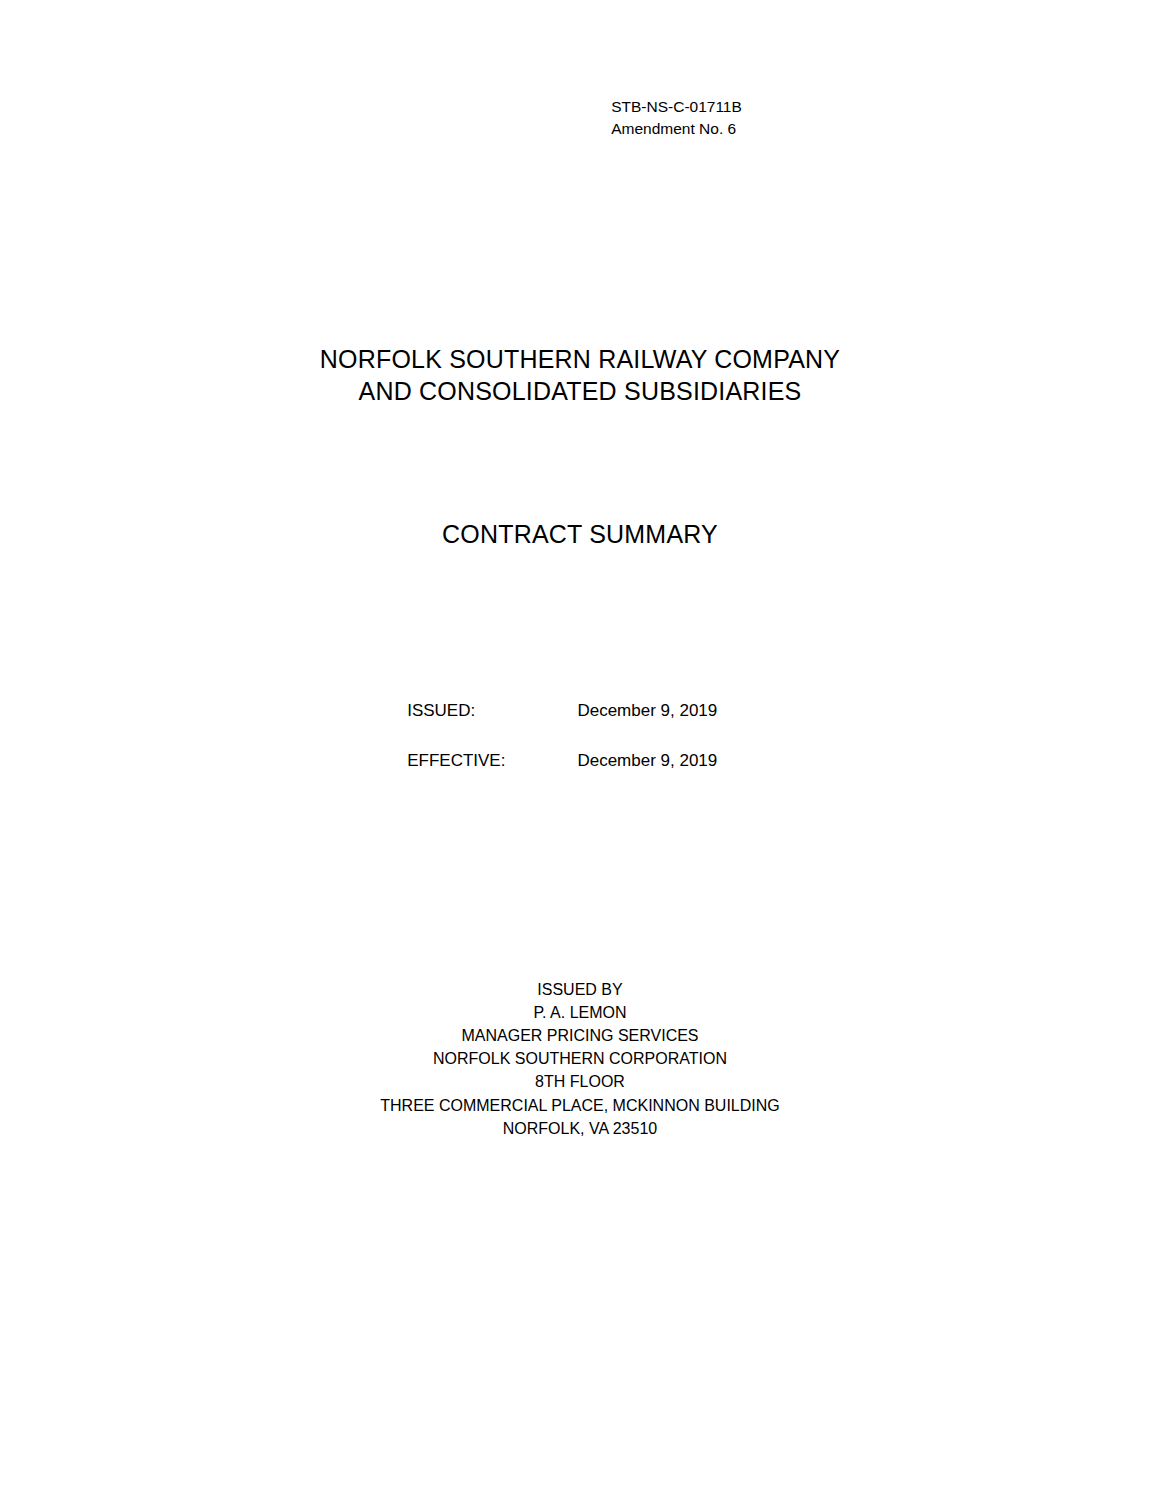STB-NS-C-01711B
Amendment No. 6
NORFOLK SOUTHERN RAILWAY COMPANY
AND CONSOLIDATED SUBSIDIARIES
CONTRACT SUMMARY
| ISSUED: | December 9, 2019 |
| EFFECTIVE: | December 9, 2019 |
ISSUED BY
P. A. LEMON
MANAGER PRICING SERVICES
NORFOLK SOUTHERN CORPORATION
8TH FLOOR
THREE COMMERCIAL PLACE, MCKINNON BUILDING
NORFOLK, VA 23510